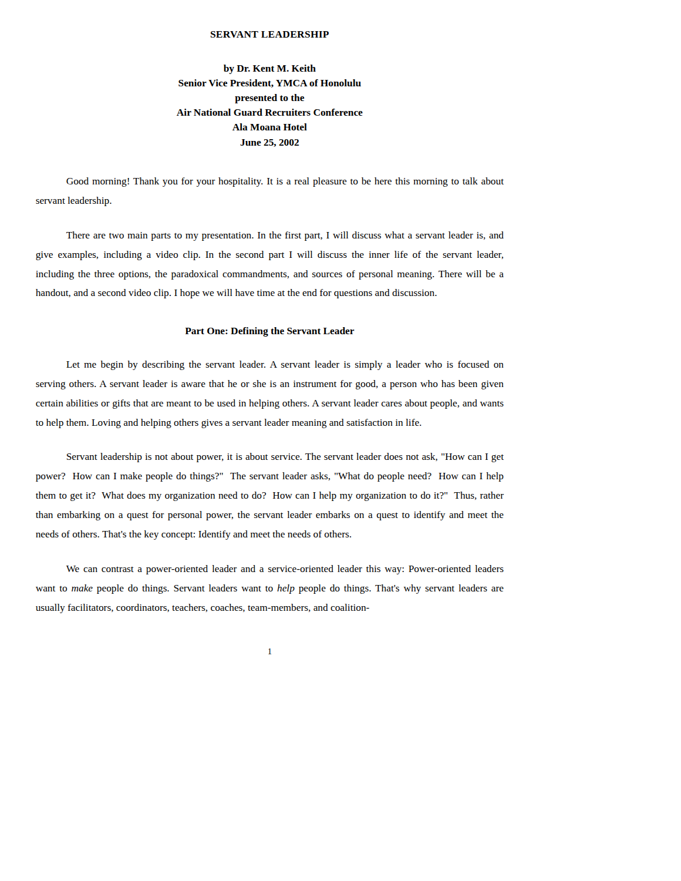SERVANT LEADERSHIP
by Dr. Kent M. Keith
Senior Vice President, YMCA of Honolulu
presented to the
Air National Guard Recruiters Conference
Ala Moana Hotel
June 25, 2002
Good morning! Thank you for your hospitality. It is a real pleasure to be here this morning to talk about servant leadership.
There are two main parts to my presentation. In the first part, I will discuss what a servant leader is, and give examples, including a video clip. In the second part I will discuss the inner life of the servant leader, including the three options, the paradoxical commandments, and sources of personal meaning. There will be a handout, and a second video clip. I hope we will have time at the end for questions and discussion.
Part One: Defining the Servant Leader
Let me begin by describing the servant leader. A servant leader is simply a leader who is focused on serving others. A servant leader is aware that he or she is an instrument for good, a person who has been given certain abilities or gifts that are meant to be used in helping others. A servant leader cares about people, and wants to help them. Loving and helping others gives a servant leader meaning and satisfaction in life.
Servant leadership is not about power, it is about service. The servant leader does not ask, "How can I get power? How can I make people do things?" The servant leader asks, "What do people need? How can I help them to get it? What does my organization need to do? How can I help my organization to do it?" Thus, rather than embarking on a quest for personal power, the servant leader embarks on a quest to identify and meet the needs of others. That's the key concept: Identify and meet the needs of others.
We can contrast a power-oriented leader and a service-oriented leader this way: Power-oriented leaders want to make people do things. Servant leaders want to help people do things. That's why servant leaders are usually facilitators, coordinators, teachers, coaches, team-members, and coalition-
1